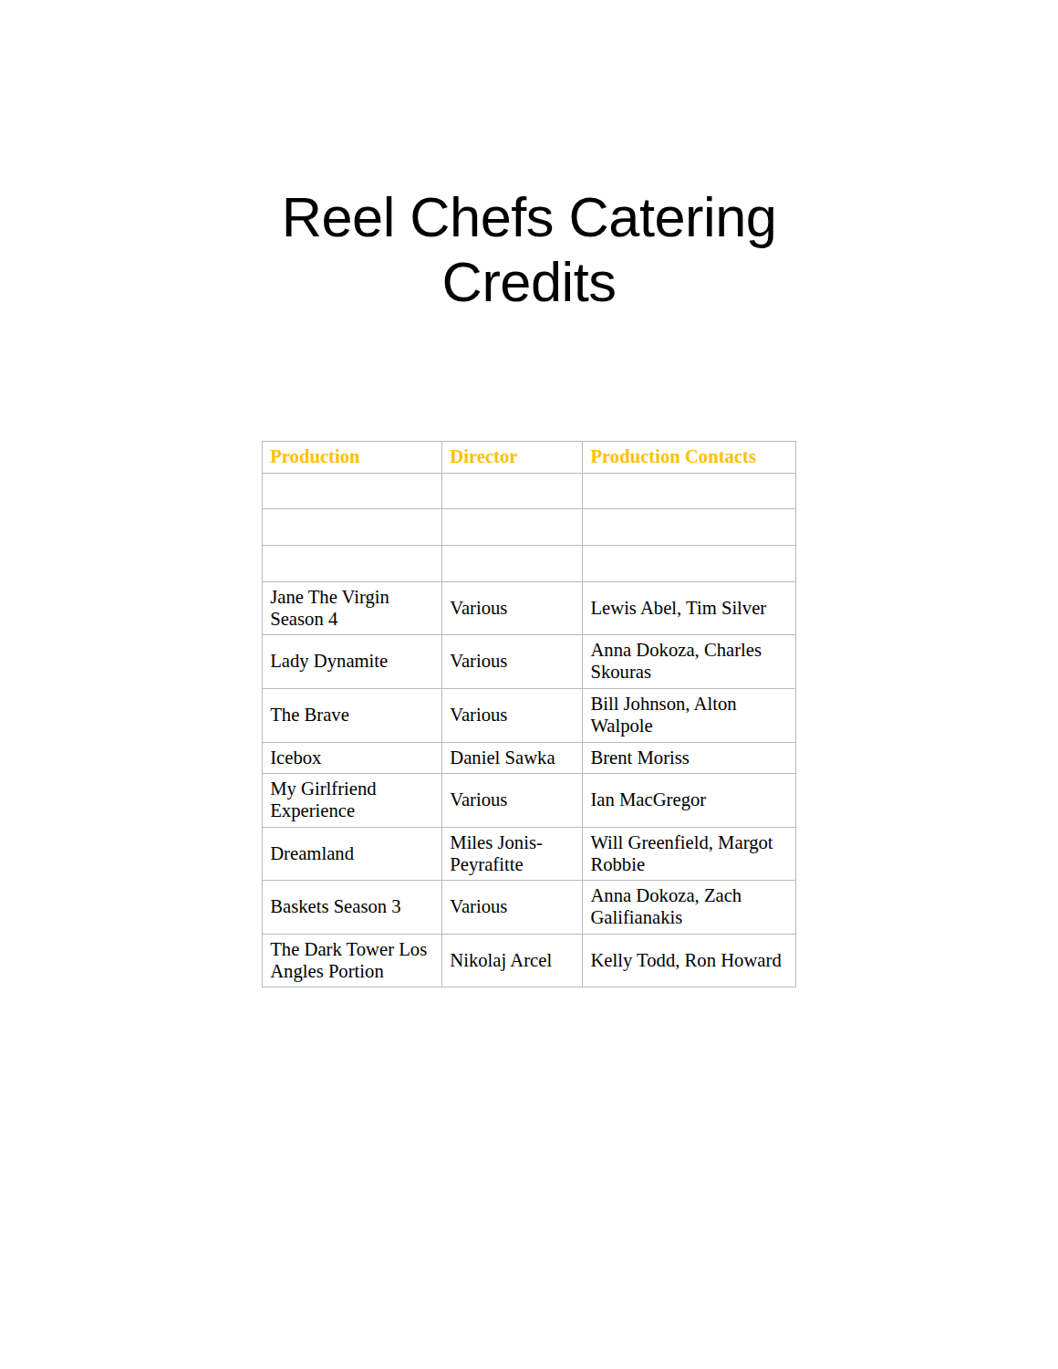Reel Chefs Catering Credits
| Production | Director | Production Contacts |
| --- | --- | --- |
| Jane The Virgin Season 4 | Various | Lewis Abel, Tim Silver |
| Lady Dynamite | Various | Anna Dokoza, Charles Skouras |
| The Brave | Various | Bill Johnson, Alton Walpole |
| Icebox | Daniel Sawka | Brent Moriss |
| My Girlfriend Experience | Various | Ian MacGregor |
| Dreamland | Miles Jonis-Peyrafitte | Will Greenfield, Margot Robbie |
| Baskets Season 3 | Various | Anna Dokoza, Zach Galifianakis |
| The Dark Tower Los Angles Portion | Nikolaj Arcel | Kelly Todd, Ron Howard |